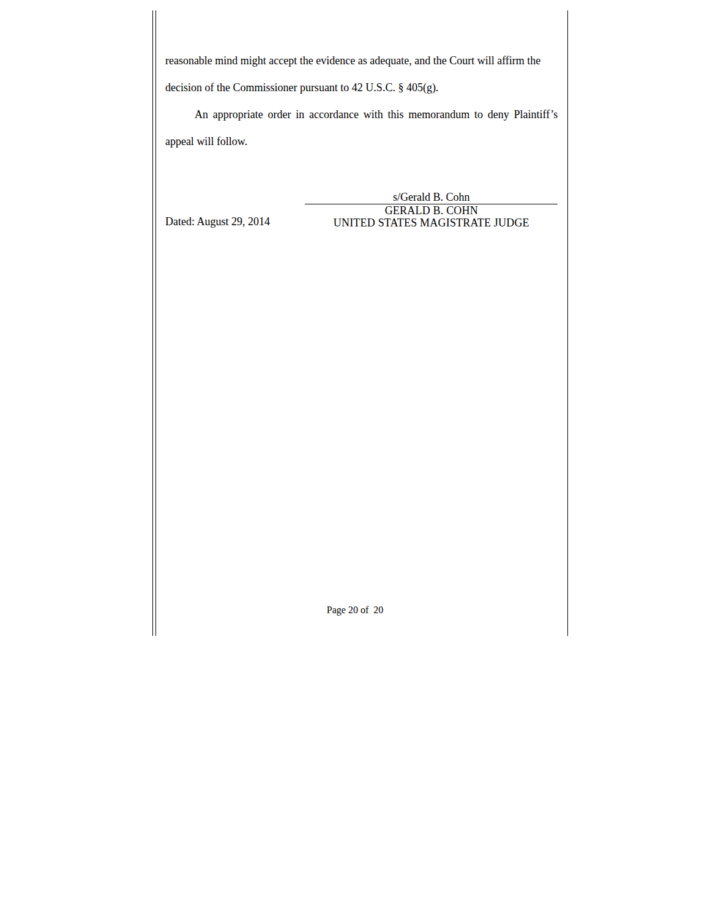reasonable mind might accept the evidence as adequate, and the Court will affirm the decision of the Commissioner pursuant to 42 U.S.C. § 405(g).
An appropriate order in accordance with this memorandum to deny Plaintiff’s appeal will follow.
Dated: August 29, 2014
s/Gerald B. Cohn
GERALD B. COHN
UNITED STATES MAGISTRATE JUDGE
Page 20 of 20